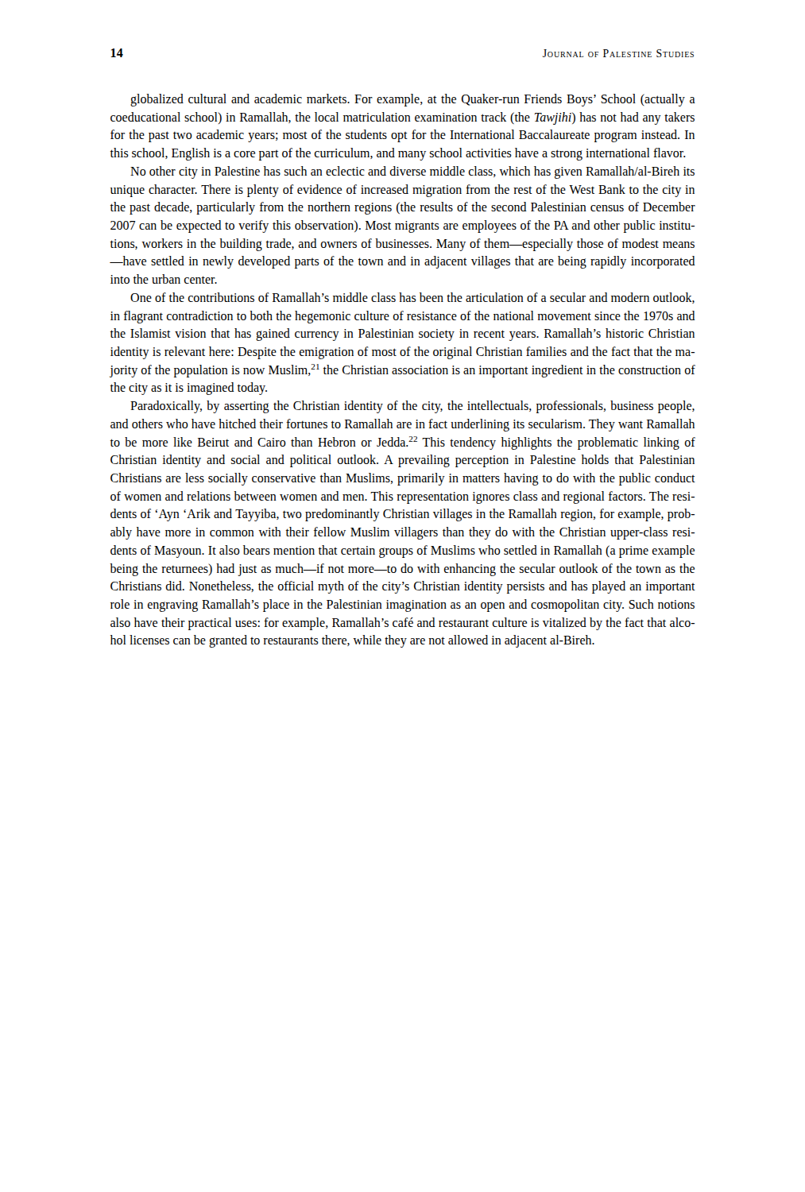14 Journal of Palestine Studies
globalized cultural and academic markets. For example, at the Quaker-run Friends Boys’ School (actually a coeducational school) in Ramallah, the local matriculation examination track (the Tawjihi) has not had any takers for the past two academic years; most of the students opt for the International Baccalaureate program instead. In this school, English is a core part of the curriculum, and many school activities have a strong international flavor.
No other city in Palestine has such an eclectic and diverse middle class, which has given Ramallah/al-Bireh its unique character. There is plenty of evidence of increased migration from the rest of the West Bank to the city in the past decade, particularly from the northern regions (the results of the second Palestinian census of December 2007 can be expected to verify this observation). Most migrants are employees of the PA and other public institutions, workers in the building trade, and owners of businesses. Many of them—especially those of modest means—have settled in newly developed parts of the town and in adjacent villages that are being rapidly incorporated into the urban center.
One of the contributions of Ramallah’s middle class has been the articulation of a secular and modern outlook, in flagrant contradiction to both the hegemonic culture of resistance of the national movement since the 1970s and the Islamist vision that has gained currency in Palestinian society in recent years. Ramallah’s historic Christian identity is relevant here: Despite the emigration of most of the original Christian families and the fact that the majority of the population is now Muslim,21 the Christian association is an important ingredient in the construction of the city as it is imagined today.
Paradoxically, by asserting the Christian identity of the city, the intellectuals, professionals, business people, and others who have hitched their fortunes to Ramallah are in fact underlining its secularism. They want Ramallah to be more like Beirut and Cairo than Hebron or Jedda.22 This tendency highlights the problematic linking of Christian identity and social and political outlook. A prevailing perception in Palestine holds that Palestinian Christians are less socially conservative than Muslims, primarily in matters having to do with the public conduct of women and relations between women and men. This representation ignores class and regional factors. The residents of ‘Ayn ‘Arik and Tayyiba, two predominantly Christian villages in the Ramallah region, for example, probably have more in common with their fellow Muslim villagers than they do with the Christian upper-class residents of Masyoun. It also bears mention that certain groups of Muslims who settled in Ramallah (a prime example being the returnees) had just as much—if not more—to do with enhancing the secular outlook of the town as the Christians did. Nonetheless, the official myth of the city’s Christian identity persists and has played an important role in engraving Ramallah’s place in the Palestinian imagination as an open and cosmopolitan city. Such notions also have their practical uses: for example, Ramallah’s café and restaurant culture is vitalized by the fact that alcohol licenses can be granted to restaurants there, while they are not allowed in adjacent al-Bireh.